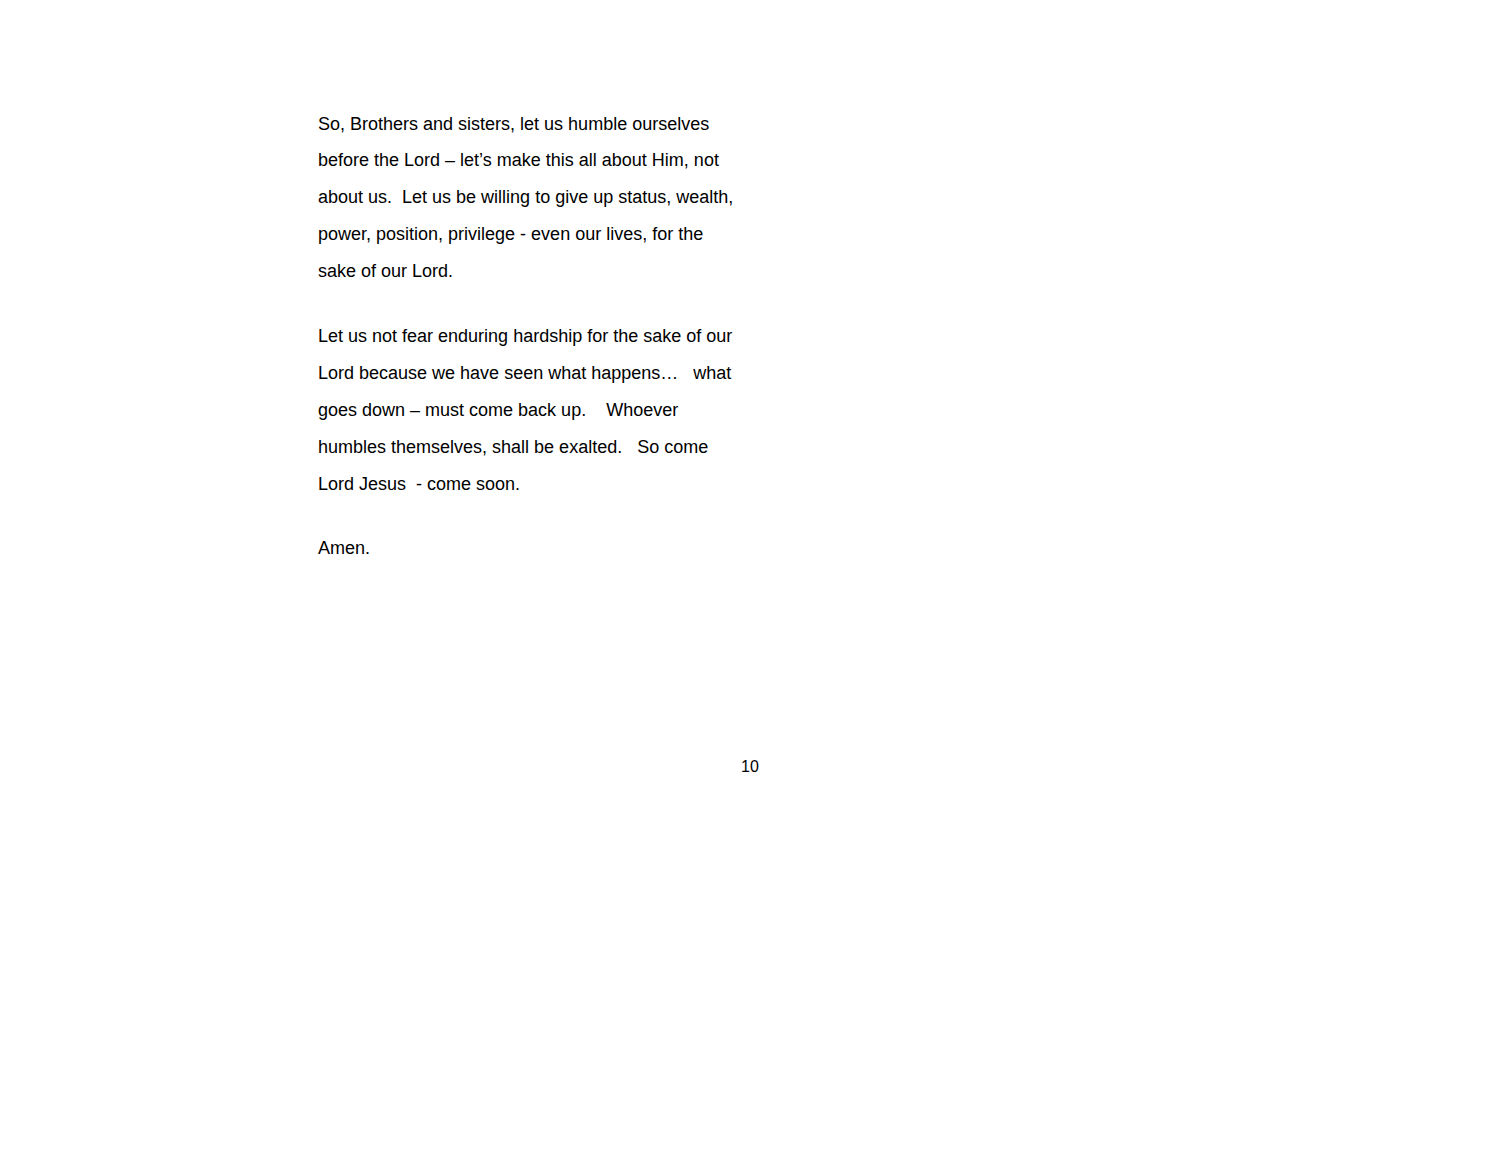So, Brothers and sisters, let us humble ourselves before the Lord – let’s make this all about Him, not about us. Let us be willing to give up status, wealth, power, position, privilege - even our lives, for the sake of our Lord.
Let us not fear enduring hardship for the sake of our Lord because we have seen what happens… what goes down – must come back up. Whoever humbles themselves, shall be exalted. So come Lord Jesus - come soon.
Amen.
10